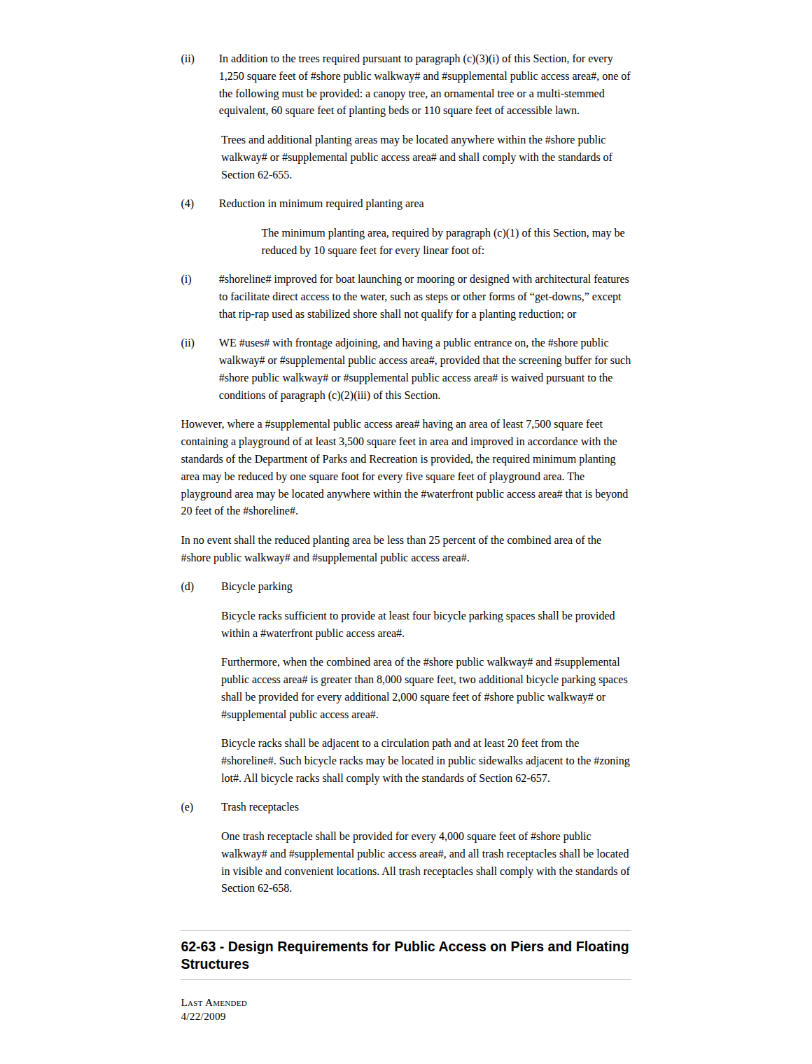(ii)
In addition to the trees required pursuant to paragraph (c)(3)(i) of this Section, for every 1,250 square feet of #shore public walkway# and #supplemental public access area#, one of the following must be provided: a canopy tree, an ornamental tree or a multi-stemmed equivalent, 60 square feet of planting beds or 110 square feet of accessible lawn.
Trees and additional planting areas may be located anywhere within the #shore public walkway# or #supplemental public access area# and shall comply with the standards of Section 62-655.
(4)
Reduction in minimum required planting area
The minimum planting area, required by paragraph (c)(1) of this Section, may be reduced by 10 square feet for every linear foot of:
(i)
#shoreline# improved for boat launching or mooring or designed with architectural features to facilitate direct access to the water, such as steps or other forms of “get-downs,” except that rip-rap used as stabilized shore shall not qualify for a planting reduction; or
(ii)
WE #uses# with frontage adjoining, and having a public entrance on, the #shore public walkway# or #supplemental public access area#, provided that the screening buffer for such #shore public walkway# or #supplemental public access area# is waived pursuant to the conditions of paragraph (c)(2)(iii) of this Section.
However, where a #supplemental public access area# having an area of least 7,500 square feet containing a playground of at least 3,500 square feet in area and improved in accordance with the standards of the Department of Parks and Recreation is provided, the required minimum planting area may be reduced by one square foot for every five square feet of playground area. The playground area may be located anywhere within the #waterfront public access area# that is beyond 20 feet of the #shoreline#.
In no event shall the reduced planting area be less than 25 percent of the combined area of the #shore public walkway# and #supplemental public access area#.
(d)
Bicycle parking
Bicycle racks sufficient to provide at least four bicycle parking spaces shall be provided within a #waterfront public access area#.
Furthermore, when the combined area of the #shore public walkway# and #supplemental public access area# is greater than 8,000 square feet, two additional bicycle parking spaces shall be provided for every additional 2,000 square feet of #shore public walkway# or #supplemental public access area#.
Bicycle racks shall be adjacent to a circulation path and at least 20 feet from the #shoreline#. Such bicycle racks may be located in public sidewalks adjacent to the #zoning lot#. All bicycle racks shall comply with the standards of Section 62-657.
(e)
Trash receptacles
One trash receptacle shall be provided for every 4,000 square feet of #shore public walkway# and #supplemental public access area#, and all trash receptacles shall be located in visible and convenient locations. All trash receptacles shall comply with the standards of Section 62-658.
62-63 - Design Requirements for Public Access on Piers and Floating Structures
Last Amended 4/22/2009